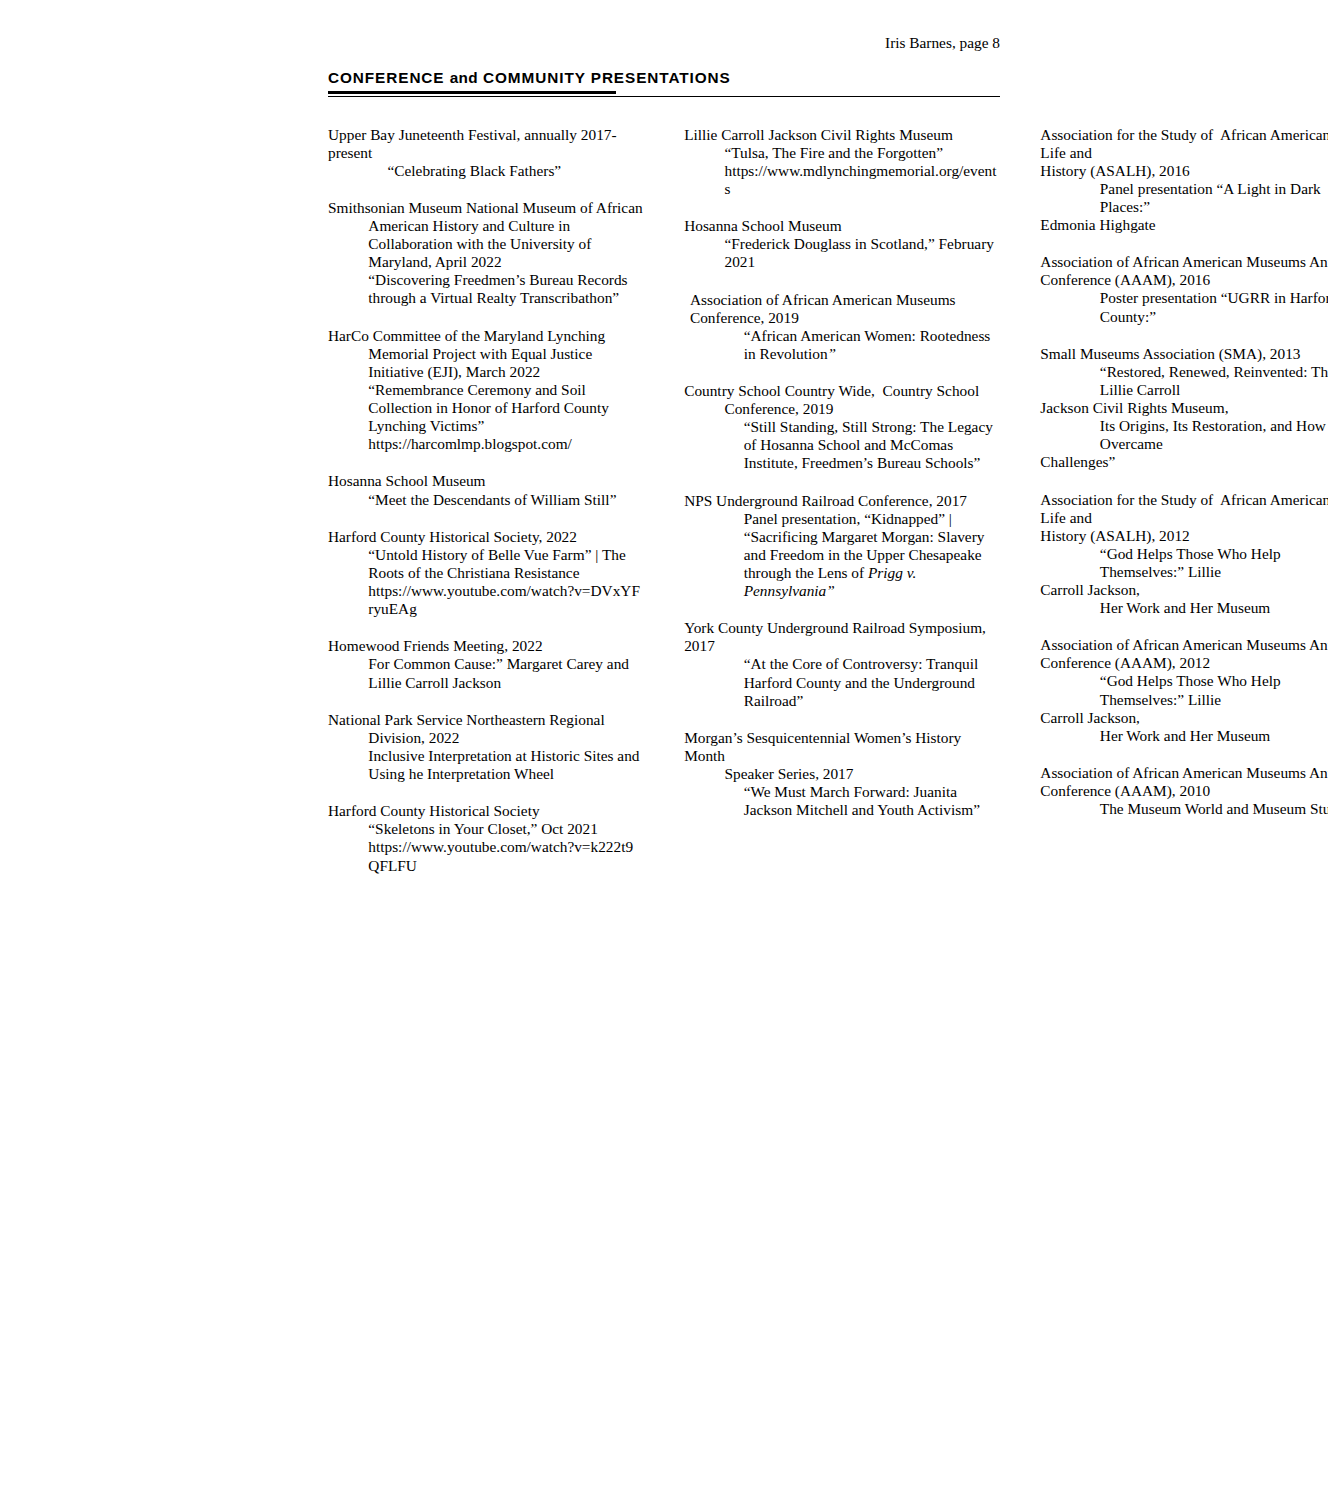Iris Barnes, page 8
Conference and Community Presentations
Upper Bay Juneteenth Festival, annually 2017-present
“Celebrating Black Fathers”
Smithsonian Museum National Museum of African American History and Culture in Collaboration with the University of Maryland, April 2022
“Discovering Freedmen’s Bureau Records through a Virtual Realty Transcribathon”
HarCo Committee of the Maryland Lynching Memorial Project with Equal Justice Initiative (EJI), March 2022
“Remembrance Ceremony and Soil Collection in Honor of Harford County Lynching Victims”
https://harcomlmp.blogspot.com/
Hosanna School Museum
“Meet the Descendants of William Still”
Harford County Historical Society, 2022
“Untold History of Belle Vue Farm” | The Roots of the Christiana Resistance
https://www.youtube.com/watch?v=DVxYFryuEAg
Homewood Friends Meeting, 2022
For Common Cause:” Margaret Carey and Lillie Carroll Jackson
National Park Service Northeastern Regional Division, 2022
Inclusive Interpretation at Historic Sites and Using he Interpretation Wheel
Harford County Historical Society
“Skeletons in Your Closet,” Oct 2021
https://www.youtube.com/watch?v=k222t9QFLFU
Lillie Carroll Jackson Civil Rights Museum
“Tulsa, The Fire and the Forgotten”
https://www.mdlynchingmemorial.org/events
Hosanna School Museum
“Frederick Douglass in Scotland,” February 2021
Association of African American Museums Conference, 2019
“African American Women: Rootedness in Revolution”
Country School Country Wide, Country School
Conference, 2019
“Still Standing, Still Strong: The Legacy of Hosanna School and McComas Institute, Freedmen’s Bureau Schools”
NPS Underground Railroad Conference, 2017
Panel presentation, “Kidnapped” | “Sacrificing Margaret Morgan: Slavery and Freedom in the Upper Chesapeake through the Lens of Prigg v. Pennsylvania”
York County Underground Railroad Symposium, 2017
“At the Core of Controversy: Tranquil Harford County and the Underground Railroad”
Morgan’s Sesquicentennial Women’s History Month
Speaker Series, 2017
“We Must March Forward: Juanita Jackson Mitchell and Youth Activism”
Association for the Study of African American Life and
History (ASALH), 2016
Panel presentation “A Light in Dark Places:”
Edmonia Highgate
Association of African American Museums Annual
Conference (AAAM), 2016
Poster presentation “UGRR in Harford County:”
Small Museums Association (SMA), 2013
“Restored, Renewed, Reinvented: The Lillie Carroll
Jackson Civil Rights Museum,
Its Origins, Its Restoration, and How it Overcame
Challenges”
Association for the Study of African American Life and
History (ASALH), 2012
“God Helps Those Who Help Themselves:” Lillie
Carroll Jackson,
Her Work and Her Museum
Association of African American Museums Annual
Conference (AAAM), 2012
“God Helps Those Who Help Themselves:” Lillie
Carroll Jackson,
Her Work and Her Museum
Association of African American Museums Annual
Conference (AAAM), 2010
The Museum World and Museum Studies